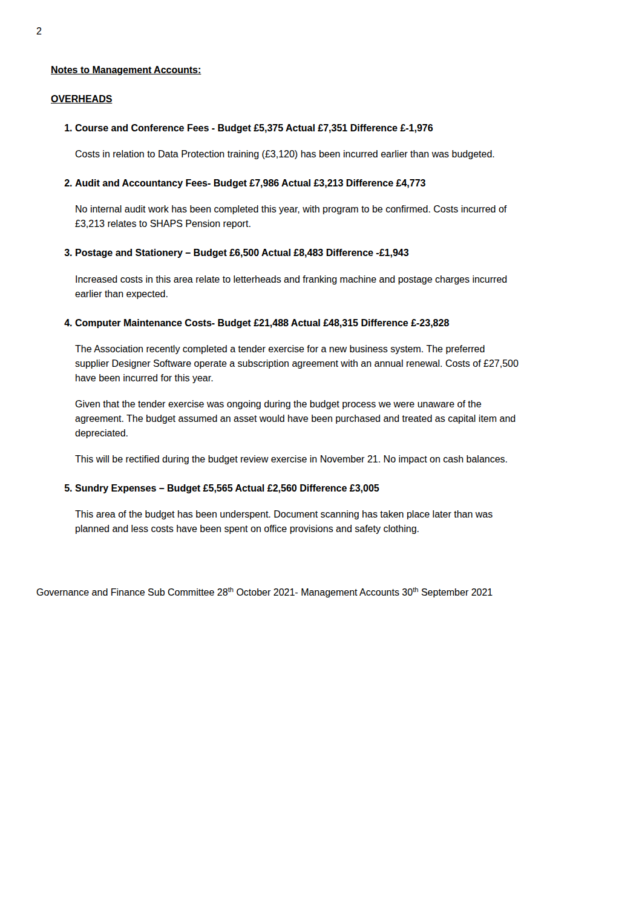2
Notes to Management Accounts:
OVERHEADS
Course and Conference Fees - Budget £5,375 Actual £7,351 Difference £-1,976
Costs in relation to Data Protection training (£3,120) has been incurred earlier than was budgeted.
Audit and Accountancy Fees- Budget £7,986 Actual £3,213 Difference £4,773
No internal audit work has been completed this year, with program to be confirmed. Costs incurred of £3,213 relates to SHAPS Pension report.
Postage and Stationery – Budget £6,500 Actual £8,483 Difference -£1,943
Increased costs in this area relate to letterheads and franking machine and postage charges incurred earlier than expected.
Computer Maintenance Costs- Budget £21,488 Actual £48,315 Difference £-23,828
The Association recently completed a tender exercise for a new business system. The preferred supplier Designer Software operate a subscription agreement with an annual renewal. Costs of £27,500 have been incurred for this year.
Given that the tender exercise was ongoing during the budget process we were unaware of the agreement. The budget assumed an asset would have been purchased and treated as capital item and depreciated.
This will be rectified during the budget review exercise in November 21. No impact on cash balances.
Sundry Expenses – Budget £5,565 Actual £2,560 Difference £3,005
This area of the budget has been underspent. Document scanning has taken place later than was planned and less costs have been spent on office provisions and safety clothing.
Governance and Finance Sub Committee 28th October 2021- Management Accounts 30th September 2021